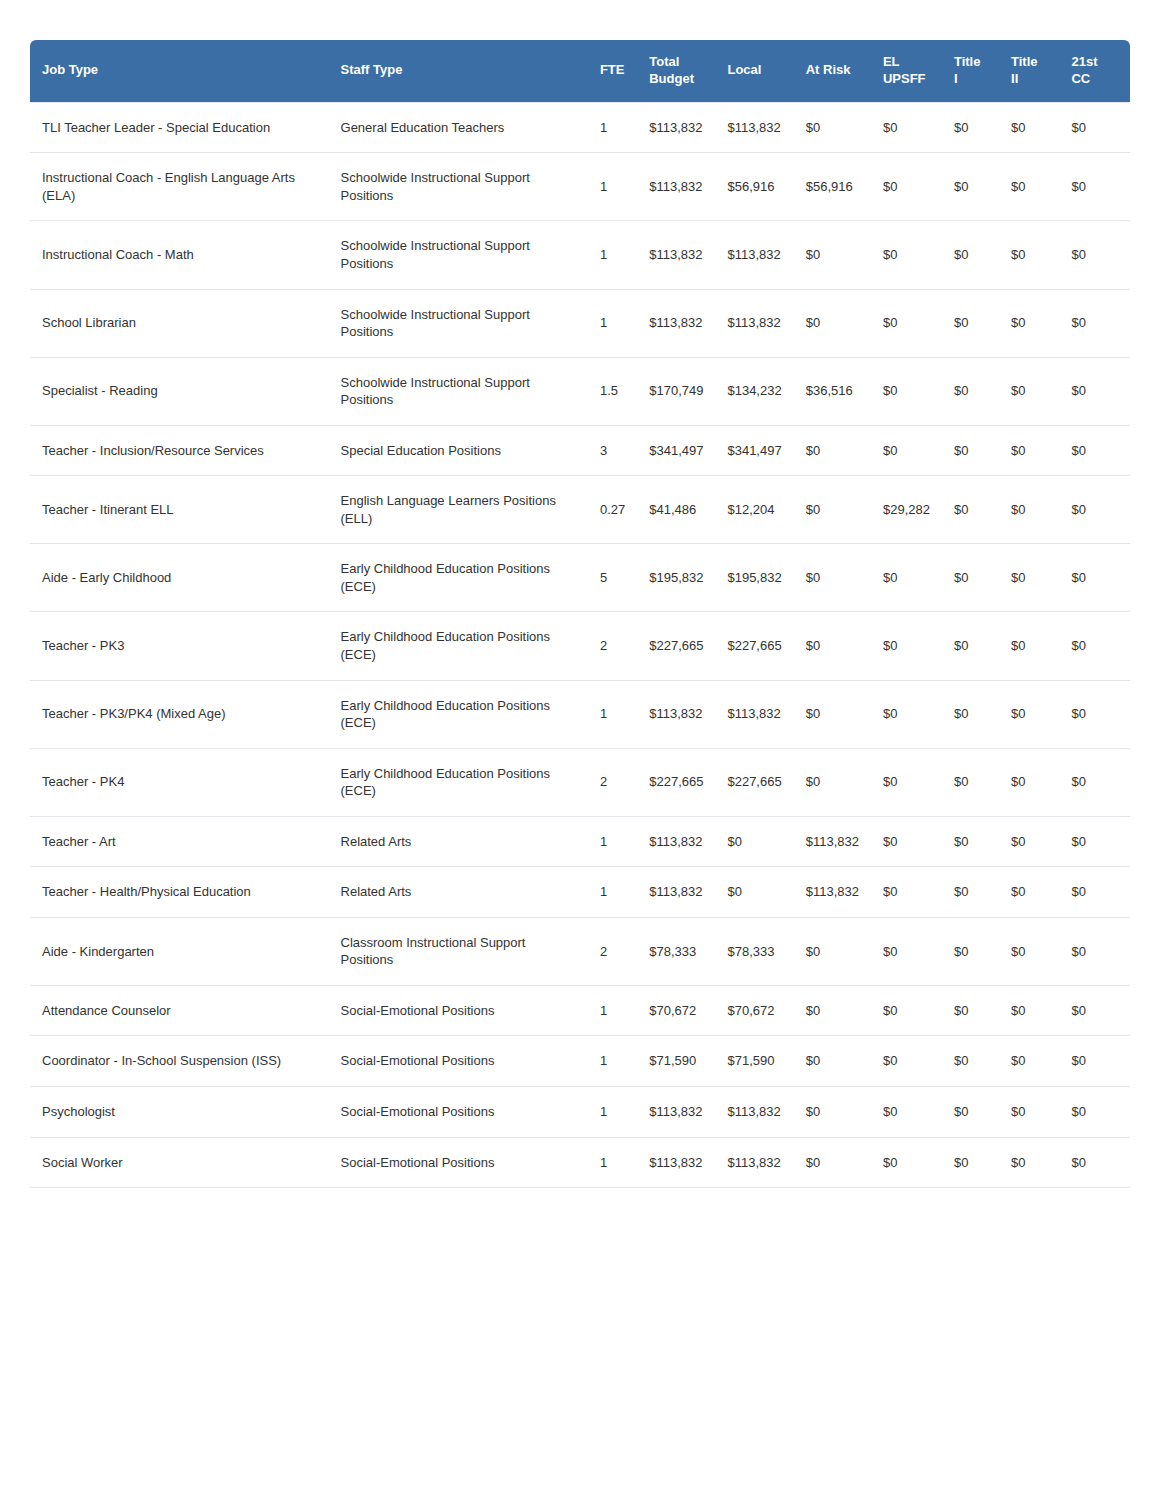| Job Type | Staff Type | FTE | Total Budget | Local | At Risk | EL UPSFF | Title I | Title II | 21st CC |
| --- | --- | --- | --- | --- | --- | --- | --- | --- | --- |
| TLI Teacher Leader - Special Education | General Education Teachers | 1 | $113,832 | $113,832 | $0 | $0 | $0 | $0 | $0 |
| Instructional Coach - English Language Arts (ELA) | Schoolwide Instructional Support Positions | 1 | $113,832 | $56,916 | $56,916 | $0 | $0 | $0 | $0 |
| Instructional Coach - Math | Schoolwide Instructional Support Positions | 1 | $113,832 | $113,832 | $0 | $0 | $0 | $0 | $0 |
| School Librarian | Schoolwide Instructional Support Positions | 1 | $113,832 | $113,832 | $0 | $0 | $0 | $0 | $0 |
| Specialist - Reading | Schoolwide Instructional Support Positions | 1.5 | $170,749 | $134,232 | $36,516 | $0 | $0 | $0 | $0 |
| Teacher - Inclusion/Resource Services | Special Education Positions | 3 | $341,497 | $341,497 | $0 | $0 | $0 | $0 | $0 |
| Teacher - Itinerant ELL | English Language Learners Positions (ELL) | 0.27 | $41,486 | $12,204 | $0 | $29,282 | $0 | $0 | $0 |
| Aide - Early Childhood | Early Childhood Education Positions (ECE) | 5 | $195,832 | $195,832 | $0 | $0 | $0 | $0 | $0 |
| Teacher - PK3 | Early Childhood Education Positions (ECE) | 2 | $227,665 | $227,665 | $0 | $0 | $0 | $0 | $0 |
| Teacher - PK3/PK4 (Mixed Age) | Early Childhood Education Positions (ECE) | 1 | $113,832 | $113,832 | $0 | $0 | $0 | $0 | $0 |
| Teacher - PK4 | Early Childhood Education Positions (ECE) | 2 | $227,665 | $227,665 | $0 | $0 | $0 | $0 | $0 |
| Teacher - Art | Related Arts | 1 | $113,832 | $0 | $113,832 | $0 | $0 | $0 | $0 |
| Teacher - Health/Physical Education | Related Arts | 1 | $113,832 | $0 | $113,832 | $0 | $0 | $0 | $0 |
| Aide - Kindergarten | Classroom Instructional Support Positions | 2 | $78,333 | $78,333 | $0 | $0 | $0 | $0 | $0 |
| Attendance Counselor | Social-Emotional Positions | 1 | $70,672 | $70,672 | $0 | $0 | $0 | $0 | $0 |
| Coordinator - In-School Suspension (ISS) | Social-Emotional Positions | 1 | $71,590 | $71,590 | $0 | $0 | $0 | $0 | $0 |
| Psychologist | Social-Emotional Positions | 1 | $113,832 | $113,832 | $0 | $0 | $0 | $0 | $0 |
| Social Worker | Social-Emotional Positions | 1 | $113,832 | $113,832 | $0 | $0 | $0 | $0 | $0 |